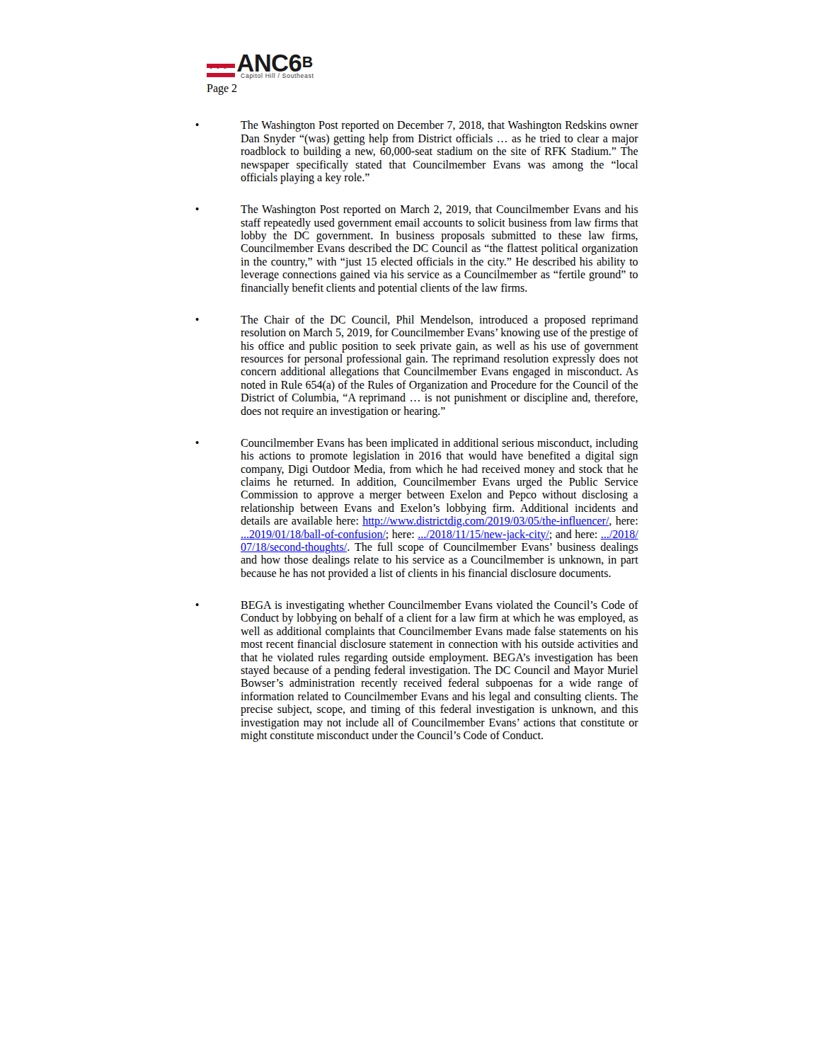ANC 6 B Capitol Hill / Southeast
Page 2
The Washington Post reported on December 7, 2018, that Washington Redskins owner Dan Snyder “(was) getting help from District officials … as he tried to clear a major roadblock to building a new, 60,000-seat stadium on the site of RFK Stadium.” The newspaper specifically stated that Councilmember Evans was among the “local officials playing a key role.”
The Washington Post reported on March 2, 2019, that Councilmember Evans and his staff repeatedly used government email accounts to solicit business from law firms that lobby the DC government. In business proposals submitted to these law firms, Councilmember Evans described the DC Council as “the flattest political organization in the country,” with “just 15 elected officials in the city.” He described his ability to leverage connections gained via his service as a Councilmember as “fertile ground” to financially benefit clients and potential clients of the law firms.
The Chair of the DC Council, Phil Mendelson, introduced a proposed reprimand resolution on March 5, 2019, for Councilmember Evans’ knowing use of the prestige of his office and public position to seek private gain, as well as his use of government resources for personal professional gain. The reprimand resolution expressly does not concern additional allegations that Councilmember Evans engaged in misconduct. As noted in Rule 654(a) of the Rules of Organization and Procedure for the Council of the District of Columbia, “A reprimand … is not punishment or discipline and, therefore, does not require an investigation or hearing.”
Councilmember Evans has been implicated in additional serious misconduct, including his actions to promote legislation in 2016 that would have benefited a digital sign company, Digi Outdoor Media, from which he had received money and stock that he claims he returned. In addition, Councilmember Evans urged the Public Service Commission to approve a merger between Exelon and Pepco without disclosing a relationship between Evans and Exelon’s lobbying firm. Additional incidents and details are available here: http://www.districtdig.com/2019/03/05/the-influencer/, here: ...2019/01/18/ball-of-confusion/; here: .../2018/11/15/new-jack-city/; and here: .../2018/07/18/second-thoughts/. The full scope of Councilmember Evans’ business dealings and how those dealings relate to his service as a Councilmember is unknown, in part because he has not provided a list of clients in his financial disclosure documents.
BEGA is investigating whether Councilmember Evans violated the Council’s Code of Conduct by lobbying on behalf of a client for a law firm at which he was employed, as well as additional complaints that Councilmember Evans made false statements on his most recent financial disclosure statement in connection with his outside activities and that he violated rules regarding outside employment. BEGA’s investigation has been stayed because of a pending federal investigation. The DC Council and Mayor Muriel Bowser’s administration recently received federal subpoenas for a wide range of information related to Councilmember Evans and his legal and consulting clients. The precise subject, scope, and timing of this federal investigation is unknown, and this investigation may not include all of Councilmember Evans’ actions that constitute or might constitute misconduct under the Council’s Code of Conduct.